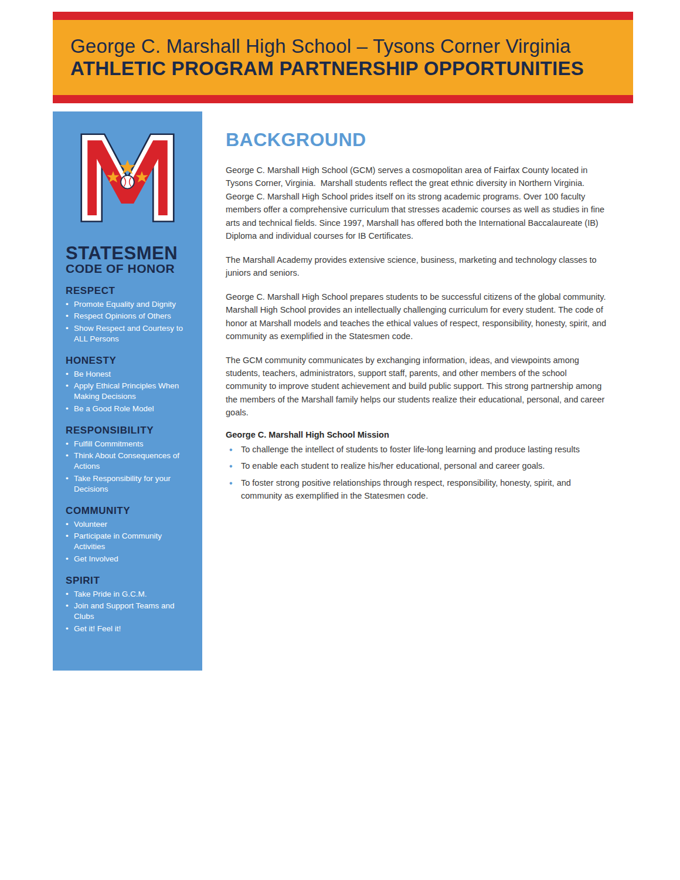George C. Marshall High School – Tysons Corner Virginia Athletic Program Partnership Opportunities
STATESMEN
CODE OF HONOR
Respect
Promote Equality and Dignity
Respect Opinions of Others
Show Respect and Courtesy to ALL Persons
Honesty
Be Honest
Apply Ethical Principles When Making Decisions
Be a Good Role Model
Responsibility
Fulfill Commitments
Think About Consequences of Actions
Take Responsibility for your Decisions
Community
Volunteer
Participate in Community Activities
Get Involved
Spirit
Take Pride in G.C.M.
Join and Support Teams and Clubs
Get it! Feel it!
BACKGROUND
George C. Marshall High School (GCM) serves a cosmopolitan area of Fairfax County located in Tysons Corner, Virginia. Marshall students reflect the great ethnic diversity in Northern Virginia. George C. Marshall High School prides itself on its strong academic programs. Over 100 faculty members offer a comprehensive curriculum that stresses academic courses as well as studies in fine arts and technical fields. Since 1997, Marshall has offered both the International Baccalaureate (IB) Diploma and individual courses for IB Certificates.
The Marshall Academy provides extensive science, business, marketing and technology classes to juniors and seniors.
George C. Marshall High School prepares students to be successful citizens of the global community. Marshall High School provides an intellectually challenging curriculum for every student. The code of honor at Marshall models and teaches the ethical values of respect, responsibility, honesty, spirit, and community as exemplified in the Statesmen code.
The GCM community communicates by exchanging information, ideas, and viewpoints among students, teachers, administrators, support staff, parents, and other members of the school community to improve student achievement and build public support. This strong partnership among the members of the Marshall family helps our students realize their educational, personal, and career goals.
George C. Marshall High School Mission
To challenge the intellect of students to foster life-long learning and produce lasting results
To enable each student to realize his/her educational, personal and career goals.
To foster strong positive relationships through respect, responsibility, honesty, spirit, and community as exemplified in the Statesmen code.